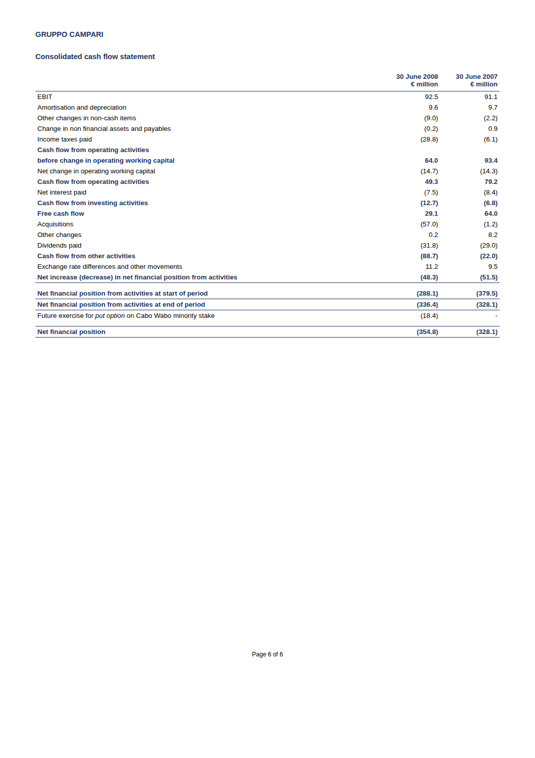GRUPPO CAMPARI
Consolidated cash flow statement
| | 30 June 2008 € million | 30 June 2007 € million |
| --- | --- | --- |
| EBIT | 92.5 | 91.1 |
| Amortisation and depreciation | 9.6 | 9.7 |
| Other changes in non-cash items | (9.0) | (2.2) |
| Change in non financial assets and payables | (0.2) | 0.9 |
| Income taxes paid | (28.8) | (6.1) |
| Cash flow from operating activities | | |
| before change in operating working capital | 64.0 | 93.4 |
| Net change in operating working capital | (14.7) | (14.3) |
| Cash flow from operating activities | 49.3 | 79.2 |
| Net interest paid | (7.5) | (8.4) |
| Cash flow from investing activities | (12.7) | (6.8) |
| Free cash flow | 29.1 | 64.0 |
| Acquisitions | (57.0) | (1.2) |
| Other changes | 0.2 | 8.2 |
| Dividends paid | (31.8) | (29.0) |
| Cash flow from other activities | (88.7) | (22.0) |
| Exchange rate differences and other movements | 11.2 | 9.5 |
| Net increase (decrease) in net financial position from activities | (48.3) | (51.5) |
| Net financial position from activities at start of period | (288.1) | (379.5) |
| Net financial position from activities at end of period | (336.4) | (328.1) |
| Future exercise for put option on Cabo Wabo minority stake | (18.4) | - |
| Net financial position | (354.8) | (328.1) |
Page 6 of 6